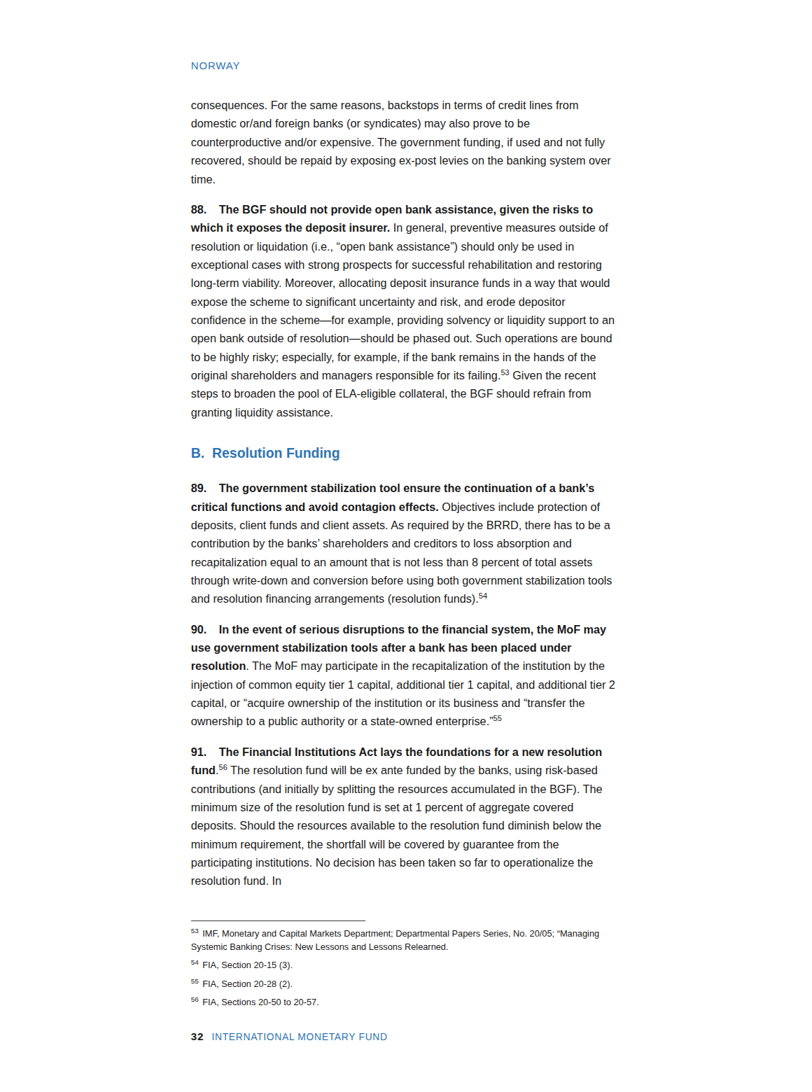NORWAY
consequences. For the same reasons, backstops in terms of credit lines from domestic or/and foreign banks (or syndicates) may also prove to be counterproductive and/or expensive. The government funding, if used and not fully recovered, should be repaid by exposing ex-post levies on the banking system over time.
88. The BGF should not provide open bank assistance, given the risks to which it exposes the deposit insurer. In general, preventive measures outside of resolution or liquidation (i.e., “open bank assistance”) should only be used in exceptional cases with strong prospects for successful rehabilitation and restoring long-term viability. Moreover, allocating deposit insurance funds in a way that would expose the scheme to significant uncertainty and risk, and erode depositor confidence in the scheme—for example, providing solvency or liquidity support to an open bank outside of resolution—should be phased out. Such operations are bound to be highly risky; especially, for example, if the bank remains in the hands of the original shareholders and managers responsible for its failing.53 Given the recent steps to broaden the pool of ELA-eligible collateral, the BGF should refrain from granting liquidity assistance.
B. Resolution Funding
89. The government stabilization tool ensure the continuation of a bank’s critical functions and avoid contagion effects. Objectives include protection of deposits, client funds and client assets. As required by the BRRD, there has to be a contribution by the banks’ shareholders and creditors to loss absorption and recapitalization equal to an amount that is not less than 8 percent of total assets through write-down and conversion before using both government stabilization tools and resolution financing arrangements (resolution funds).54
90. In the event of serious disruptions to the financial system, the MoF may use government stabilization tools after a bank has been placed under resolution. The MoF may participate in the recapitalization of the institution by the injection of common equity tier 1 capital, additional tier 1 capital, and additional tier 2 capital, or “acquire ownership of the institution or its business and “transfer the ownership to a public authority or a state-owned enterprise.”55
91. The Financial Institutions Act lays the foundations for a new resolution fund.56 The resolution fund will be ex ante funded by the banks, using risk-based contributions (and initially by splitting the resources accumulated in the BGF). The minimum size of the resolution fund is set at 1 percent of aggregate covered deposits. Should the resources available to the resolution fund diminish below the minimum requirement, the shortfall will be covered by guarantee from the participating institutions. No decision has been taken so far to operationalize the resolution fund. In
53 IMF, Monetary and Capital Markets Department; Departmental Papers Series, No. 20/05; “Managing Systemic Banking Crises: New Lessons and Lessons Relearned.
54 FIA, Section 20-15 (3).
55 FIA, Section 20-28 (2).
56 FIA, Sections 20-50 to 20-57.
32 INTERNATIONAL MONETARY FUND